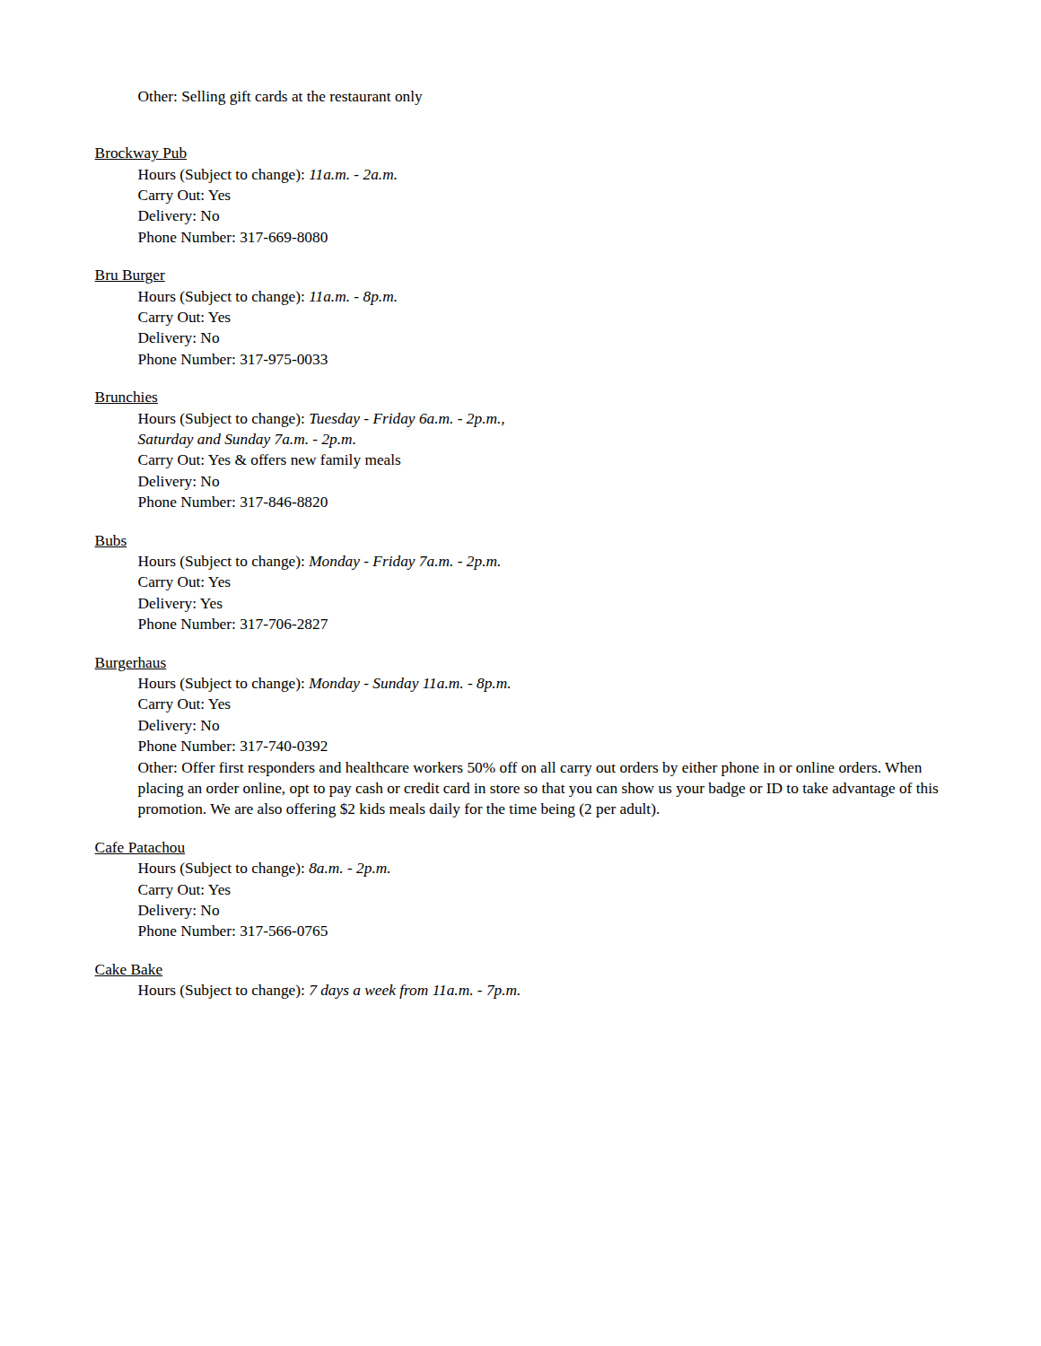Other: Selling gift cards at the restaurant only
Brockway Pub
Hours (Subject to change): 11a.m. - 2a.m.
Carry Out: Yes
Delivery: No
Phone Number: 317-669-8080
Bru Burger
Hours (Subject to change): 11a.m. - 8p.m.
Carry Out: Yes
Delivery: No
Phone Number: 317-975-0033
Brunchies
Hours (Subject to change): Tuesday - Friday 6a.m. - 2p.m.,
Saturday and Sunday 7a.m. - 2p.m.
Carry Out: Yes & offers new family meals
Delivery: No
Phone Number: 317-846-8820
Bubs
Hours (Subject to change): Monday - Friday 7a.m. - 2p.m.
Carry Out: Yes
Delivery: Yes
Phone Number: 317-706-2827
Burgerhaus
Hours (Subject to change): Monday - Sunday 11a.m. - 8p.m.
Carry Out: Yes
Delivery: No
Phone Number: 317-740-0392
Other: Offer first responders and healthcare workers 50% off on all carry out orders by either phone in or online orders. When placing an order online, opt to pay cash or credit card in store so that you can show us your badge or ID to take advantage of this promotion. We are also offering $2 kids meals daily for the time being (2 per adult).
Cafe Patachou
Hours (Subject to change): 8a.m. - 2p.m.
Carry Out: Yes
Delivery: No
Phone Number: 317-566-0765
Cake Bake
Hours (Subject to change): 7 days a week from 11a.m. - 7p.m.